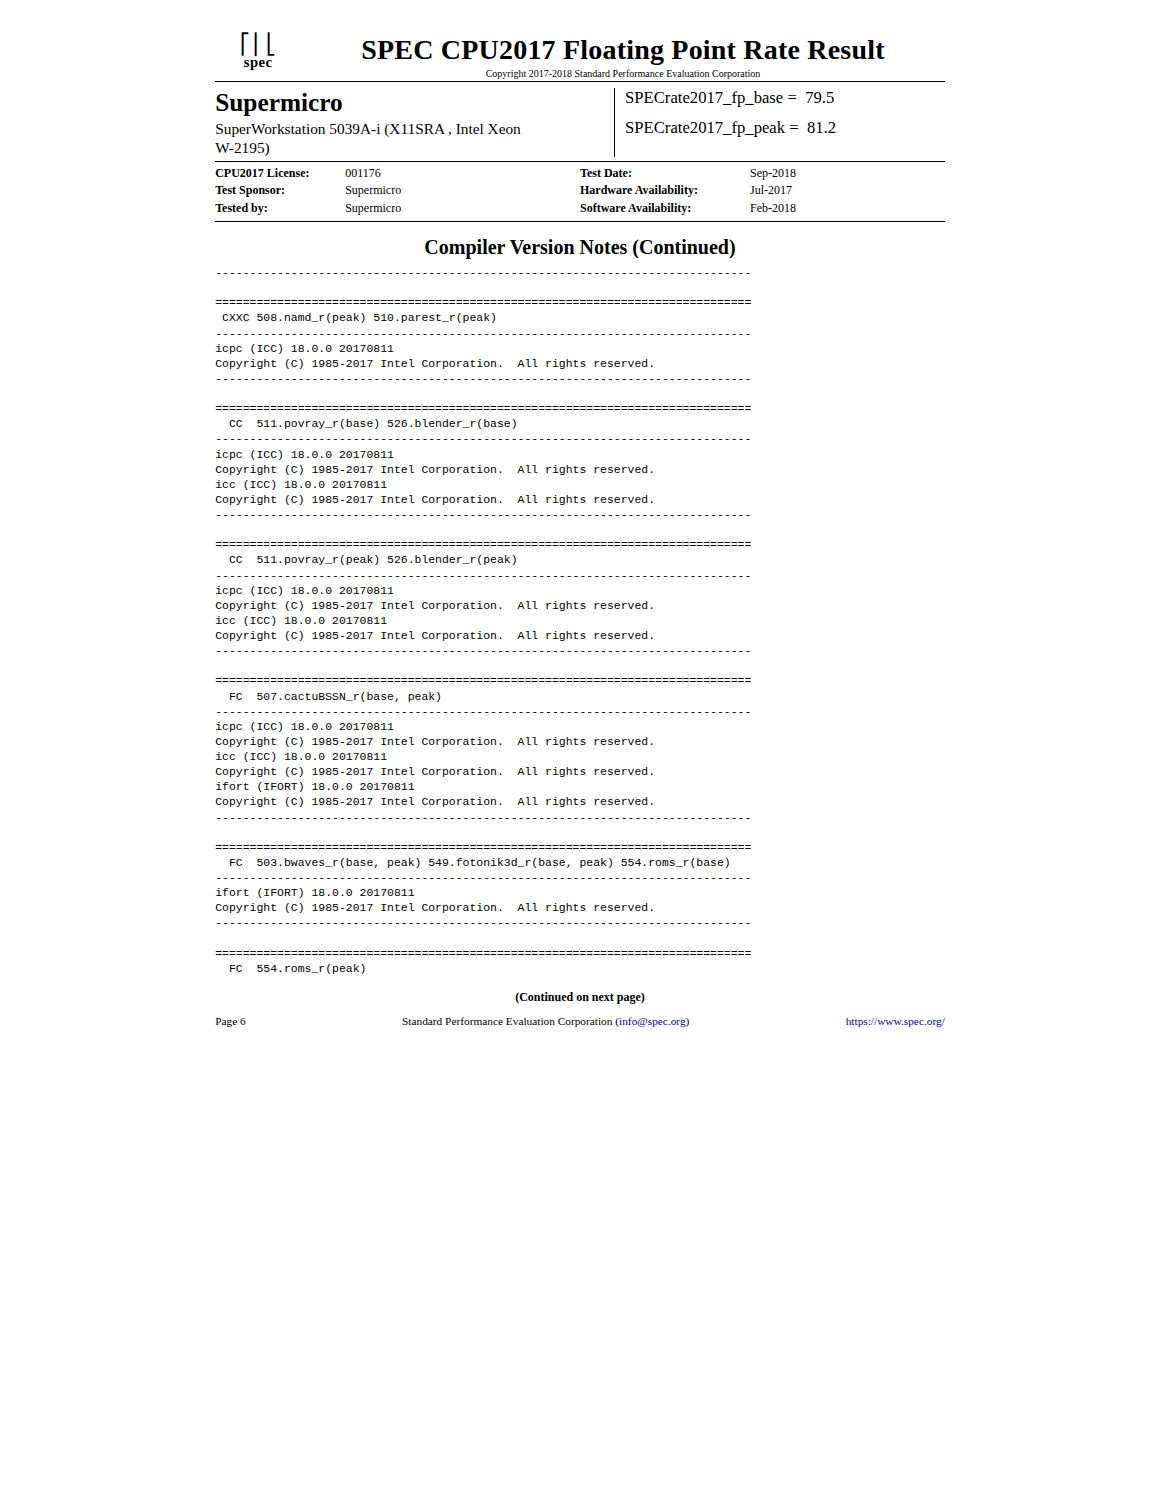⎡⎢⎣
spec
SPEC CPU2017 Floating Point Rate Result
Copyright 2017-2018 Standard Performance Evaluation Corporation
Supermicro
SuperWorkstation 5039A-i (X11SRA , Intel Xeon
W-2195)
SPECrate2017_fp_base = 79.5
SPECrate2017_fp_peak = 81.2
CPU2017 License: 001176
Test Sponsor: Supermicro
Tested by: Supermicro
Test Date: Sep-2018
Hardware Availability: Jul-2017
Software Availability: Feb-2018
Compiler Version Notes (Continued)
------------------------------------------------------------------------------

==============================================================================
 CXXC 508.namd_r(peak) 510.parest_r(peak)
------------------------------------------------------------------------------
icpc (ICC) 18.0.0 20170811
Copyright (C) 1985-2017 Intel Corporation.  All rights reserved.
------------------------------------------------------------------------------

==============================================================================
  CC  511.povray_r(base) 526.blender_r(base)
------------------------------------------------------------------------------
icpc (ICC) 18.0.0 20170811
Copyright (C) 1985-2017 Intel Corporation.  All rights reserved.
icc (ICC) 18.0.0 20170811
Copyright (C) 1985-2017 Intel Corporation.  All rights reserved.
------------------------------------------------------------------------------

==============================================================================
  CC  511.povray_r(peak) 526.blender_r(peak)
------------------------------------------------------------------------------
icpc (ICC) 18.0.0 20170811
Copyright (C) 1985-2017 Intel Corporation.  All rights reserved.
icc (ICC) 18.0.0 20170811
Copyright (C) 1985-2017 Intel Corporation.  All rights reserved.
------------------------------------------------------------------------------

==============================================================================
  FC  507.cactuBSSN_r(base, peak)
------------------------------------------------------------------------------
icpc (ICC) 18.0.0 20170811
Copyright (C) 1985-2017 Intel Corporation.  All rights reserved.
icc (ICC) 18.0.0 20170811
Copyright (C) 1985-2017 Intel Corporation.  All rights reserved.
ifort (IFORT) 18.0.0 20170811
Copyright (C) 1985-2017 Intel Corporation.  All rights reserved.
------------------------------------------------------------------------------

==============================================================================
  FC  503.bwaves_r(base, peak) 549.fotonik3d_r(base, peak) 554.roms_r(base)
------------------------------------------------------------------------------
ifort (IFORT) 18.0.0 20170811
Copyright (C) 1985-2017 Intel Corporation.  All rights reserved.
------------------------------------------------------------------------------

==============================================================================
  FC  554.roms_r(peak)
(Continued on next page)
Page 6
Standard Performance Evaluation Corporation (info@spec.org)
https://www.spec.org/